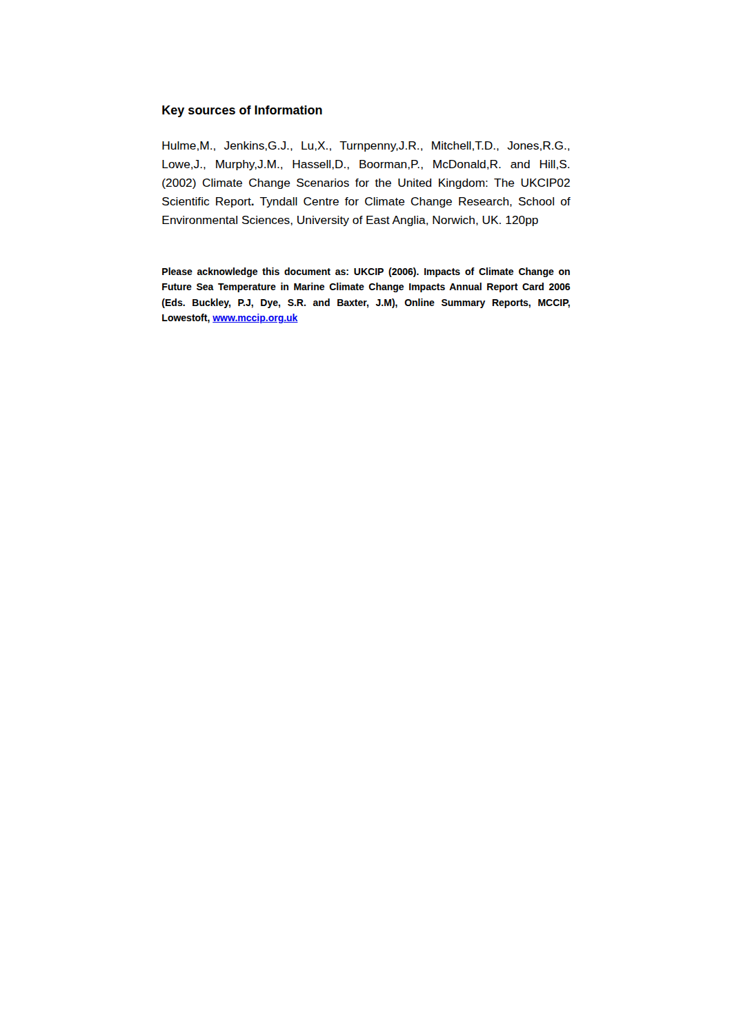Key sources of Information
Hulme,M., Jenkins,G.J., Lu,X., Turnpenny,J.R., Mitchell,T.D., Jones,R.G., Lowe,J., Murphy,J.M., Hassell,D., Boorman,P., McDonald,R. and Hill,S. (2002) Climate Change Scenarios for the United Kingdom: The UKCIP02 Scientific Report. Tyndall Centre for Climate Change Research, School of Environmental Sciences, University of East Anglia, Norwich, UK. 120pp
Please acknowledge this document as: UKCIP (2006). Impacts of Climate Change on Future Sea Temperature in Marine Climate Change Impacts Annual Report Card 2006 (Eds. Buckley, P.J, Dye, S.R. and Baxter, J.M), Online Summary Reports, MCCIP, Lowestoft, www.mccip.org.uk